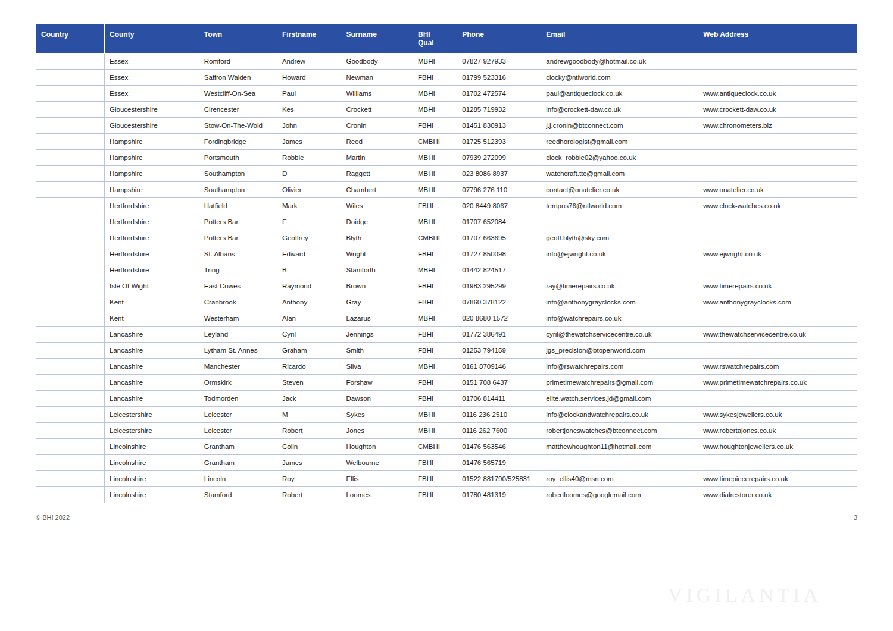| Country | County | Town | Firstname | Surname | BHI Qual | Phone | Email | Web Address |
| --- | --- | --- | --- | --- | --- | --- | --- | --- |
| | Essex | Romford | Andrew | Goodbody | MBHI | 07827 927933 | andrewgoodbody@hotmail.co.uk | |
| | Essex | Saffron Walden | Howard | Newman | FBHI | 01799 523316 | clocky@ntlworld.com | |
| | Essex | Westcliff-On-Sea | Paul | Williams | MBHI | 01702 472574 | paul@antiqueclock.co.uk | www.antiqueclock.co.uk |
| | Gloucestershire | Cirencester | Kes | Crockett | MBHI | 01285 719932 | info@crockett-daw.co.uk | www.crockett-daw.co.uk |
| | Gloucestershire | Stow-On-The-Wold | John | Cronin | FBHI | 01451 830913 | j.j.cronin@btconnect.com | www.chronometers.biz |
| | Hampshire | Fordingbridge | James | Reed | CMBHI | 01725 512393 | reedhorologist@gmail.com | |
| | Hampshire | Portsmouth | Robbie | Martin | MBHI | 07939 272099 | clock_robbie02@yahoo.co.uk | |
| | Hampshire | Southampton | D | Raggett | MBHI | 023 8086 8937 | watchcraft.ttc@gmail.com | |
| | Hampshire | Southampton | Olivier | Chambert | MBHI | 07796 276 110 | contact@onatelier.co.uk | www.onatelier.co.uk |
| | Hertfordshire | Hatfield | Mark | Wiles | FBHI | 020 8449 8067 | tempus76@ntlworld.com | www.clock-watches.co.uk |
| | Hertfordshire | Potters Bar | E | Doidge | MBHI | 01707 652084 | | |
| | Hertfordshire | Potters Bar | Geoffrey | Blyth | CMBHI | 01707 663695 | geoff.blyth@sky.com | |
| | Hertfordshire | St. Albans | Edward | Wright | FBHI | 01727 850098 | info@ejwright.co.uk | www.ejwright.co.uk |
| | Hertfordshire | Tring | B | Staniforth | MBHI | 01442 824517 | | |
| | Isle Of Wight | East Cowes | Raymond | Brown | FBHI | 01983 295299 | ray@timerepairs.co.uk | www.timerepairs.co.uk |
| | Kent | Cranbrook | Anthony | Gray | FBHI | 07860 378122 | info@anthonygrayclocks.com | www.anthonygrayclocks.com |
| | Kent | Westerham | Alan | Lazarus | MBHI | 020 8680 1572 | info@watchrepairs.co.uk | |
| | Lancashire | Leyland | Cyril | Jennings | FBHI | 01772 386491 | cyril@thewatchservicecentre.co.uk | www.thewatchservicecentre.co.uk |
| | Lancashire | Lytham St. Annes | Graham | Smith | FBHI | 01253 794159 | jgs_precision@btopenworld.com | |
| | Lancashire | Manchester | Ricardo | Silva | MBHI | 0161 8709146 | info@rswatchrepairs.com | www.rswatchrepairs.com |
| | Lancashire | Ormskirk | Steven | Forshaw | FBHI | 0151 708 6437 | primetimewatchrepairs@gmail.com | www.primetimewatchrepairs.co.uk |
| | Lancashire | Todmorden | Jack | Dawson | FBHI | 01706 814411 | elite.watch.services.jd@gmail.com | |
| | Leicestershire | Leicester | M | Sykes | MBHI | 0116 236 2510 | info@clockandwatchrepairs.co.uk | www.sykesjewellers.co.uk |
| | Leicestershire | Leicester | Robert | Jones | MBHI | 0116 262 7600 | robertjoneswatches@btconnect.com | www.robertajones.co.uk |
| | Lincolnshire | Grantham | Colin | Houghton | CMBHI | 01476 563546 | matthewhoughton11@hotmail.com | www.houghtonjewellers.co.uk |
| | Lincolnshire | Grantham | James | Welbourne | FBHI | 01476 565719 | | |
| | Lincolnshire | Lincoln | Roy | Ellis | FBHI | 01522 881790/525831 | roy_ellis40@msn.com | www.timepiecerepairs.co.uk |
| | Lincolnshire | Stamford | Robert | Loomes | FBHI | 01780 481319 | robertloomes@googlemail.com | www.dialrestorer.co.uk |
VIGILANTIA
© BHI 2022
3